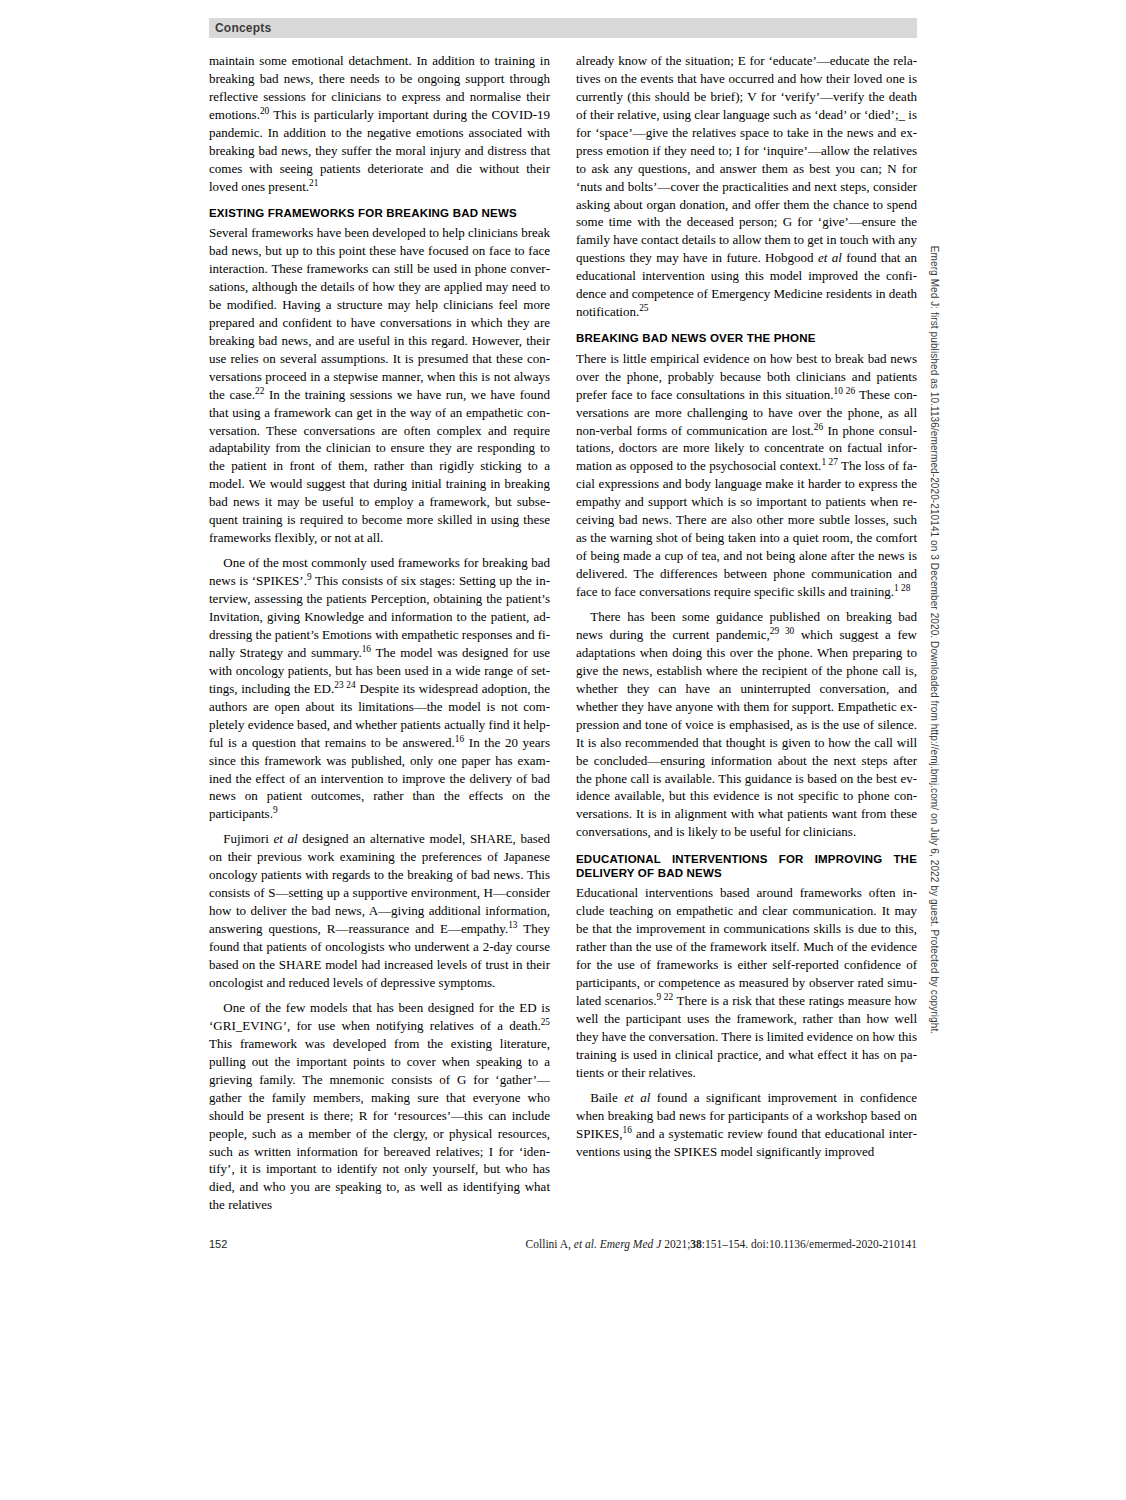Concepts
maintain some emotional detachment. In addition to training in breaking bad news, there needs to be ongoing support through reflective sessions for clinicians to express and normalise their emotions.20 This is particularly important during the COVID-19 pandemic. In addition to the negative emotions associated with breaking bad news, they suffer the moral injury and distress that comes with seeing patients deteriorate and die without their loved ones present.21
Existing frameworks for breaking bad news
Several frameworks have been developed to help clinicians break bad news, but up to this point these have focused on face to face interaction. These frameworks can still be used in phone conversations, although the details of how they are applied may need to be modified. Having a structure may help clinicians feel more prepared and confident to have conversations in which they are breaking bad news, and are useful in this regard. However, their use relies on several assumptions. It is presumed that these conversations proceed in a stepwise manner, when this is not always the case.22 In the training sessions we have run, we have found that using a framework can get in the way of an empathetic conversation. These conversations are often complex and require adaptability from the clinician to ensure they are responding to the patient in front of them, rather than rigidly sticking to a model. We would suggest that during initial training in breaking bad news it may be useful to employ a framework, but subsequent training is required to become more skilled in using these frameworks flexibly, or not at all.
One of the most commonly used frameworks for breaking bad news is ‘SPIKES’.9 This consists of six stages: Setting up the interview, assessing the patients Perception, obtaining the patient’s Invitation, giving Knowledge and information to the patient, addressing the patient’s Emotions with empathetic responses and finally Strategy and summary.16 The model was designed for use with oncology patients, but has been used in a wide range of settings, including the ED.23 24 Despite its widespread adoption, the authors are open about its limitations—the model is not completely evidence based, and whether patients actually find it helpful is a question that remains to be answered.16 In the 20 years since this framework was published, only one paper has examined the effect of an intervention to improve the delivery of bad news on patient outcomes, rather than the effects on the participants.9
Fujimori et al designed an alternative model, SHARE, based on their previous work examining the preferences of Japanese oncology patients with regards to the breaking of bad news. This consists of S—setting up a supportive environment, H—consider how to deliver the bad news, A—giving additional information, answering questions, R—reassurance and E—empathy.13 They found that patients of oncologists who underwent a 2-day course based on the SHARE model had increased levels of trust in their oncologist and reduced levels of depressive symptoms.
One of the few models that has been designed for the ED is ‘GRI_EVING’, for use when notifying relatives of a death.25 This framework was developed from the existing literature, pulling out the important points to cover when speaking to a grieving family. The mnemonic consists of G for ‘gather’—gather the family members, making sure that everyone who should be present is there; R for ‘resources’—this can include people, such as a member of the clergy, or physical resources, such as written information for bereaved relatives; I for ‘identify’, it is important to identify not only yourself, but who has died, and who you are speaking to, as well as identifying what the relatives
already know of the situation; E for ‘educate’—educate the relatives on the events that have occurred and how their loved one is currently (this should be brief); V for ‘verify’—verify the death of their relative, using clear language such as ‘dead’ or ‘died’;_ is for ‘space’—give the relatives space to take in the news and express emotion if they need to; I for ‘inquire’—allow the relatives to ask any questions, and answer them as best you can; N for ‘nuts and bolts’—cover the practicalities and next steps, consider asking about organ donation, and offer them the chance to spend some time with the deceased person; G for ‘give’—ensure the family have contact details to allow them to get in touch with any questions they may have in future. Hobgood et al found that an educational intervention using this model improved the confidence and competence of Emergency Medicine residents in death notification.25
Breaking bad news over the phone
There is little empirical evidence on how best to break bad news over the phone, probably because both clinicians and patients prefer face to face consultations in this situation.10 26 These conversations are more challenging to have over the phone, as all non-verbal forms of communication are lost.26 In phone consultations, doctors are more likely to concentrate on factual information as opposed to the psychosocial context.1 27 The loss of facial expressions and body language make it harder to express the empathy and support which is so important to patients when receiving bad news. There are also other more subtle losses, such as the warning shot of being taken into a quiet room, the comfort of being made a cup of tea, and not being alone after the news is delivered. The differences between phone communication and face to face conversations require specific skills and training.1 28
There has been some guidance published on breaking bad news during the current pandemic,29 30 which suggest a few adaptations when doing this over the phone. When preparing to give the news, establish where the recipient of the phone call is, whether they can have an uninterrupted conversation, and whether they have anyone with them for support. Empathetic expression and tone of voice is emphasised, as is the use of silence. It is also recommended that thought is given to how the call will be concluded—ensuring information about the next steps after the phone call is available. This guidance is based on the best evidence available, but this evidence is not specific to phone conversations. It is in alignment with what patients want from these conversations, and is likely to be useful for clinicians.
Educational interventions for improving the delivery of bad news
Educational interventions based around frameworks often include teaching on empathetic and clear communication. It may be that the improvement in communications skills is due to this, rather than the use of the framework itself. Much of the evidence for the use of frameworks is either self-reported confidence of participants, or competence as measured by observer rated simulated scenarios.9 22 There is a risk that these ratings measure how well the participant uses the framework, rather than how well they have the conversation. There is limited evidence on how this training is used in clinical practice, and what effect it has on patients or their relatives.
Baile et al found a significant improvement in confidence when breaking bad news for participants of a workshop based on SPIKES,16 and a systematic review found that educational interventions using the SPIKES model significantly improved
152
Collini A, et al. Emerg Med J 2021;38:151–154. doi:10.1136/emermed-2020-210141
Emerg Med J: first published as 10.1136/emermed-2020-210141 on 3 December 2020. Downloaded from http://emj.bmj.com/ on July 6, 2022 by guest. Protected by copyright.